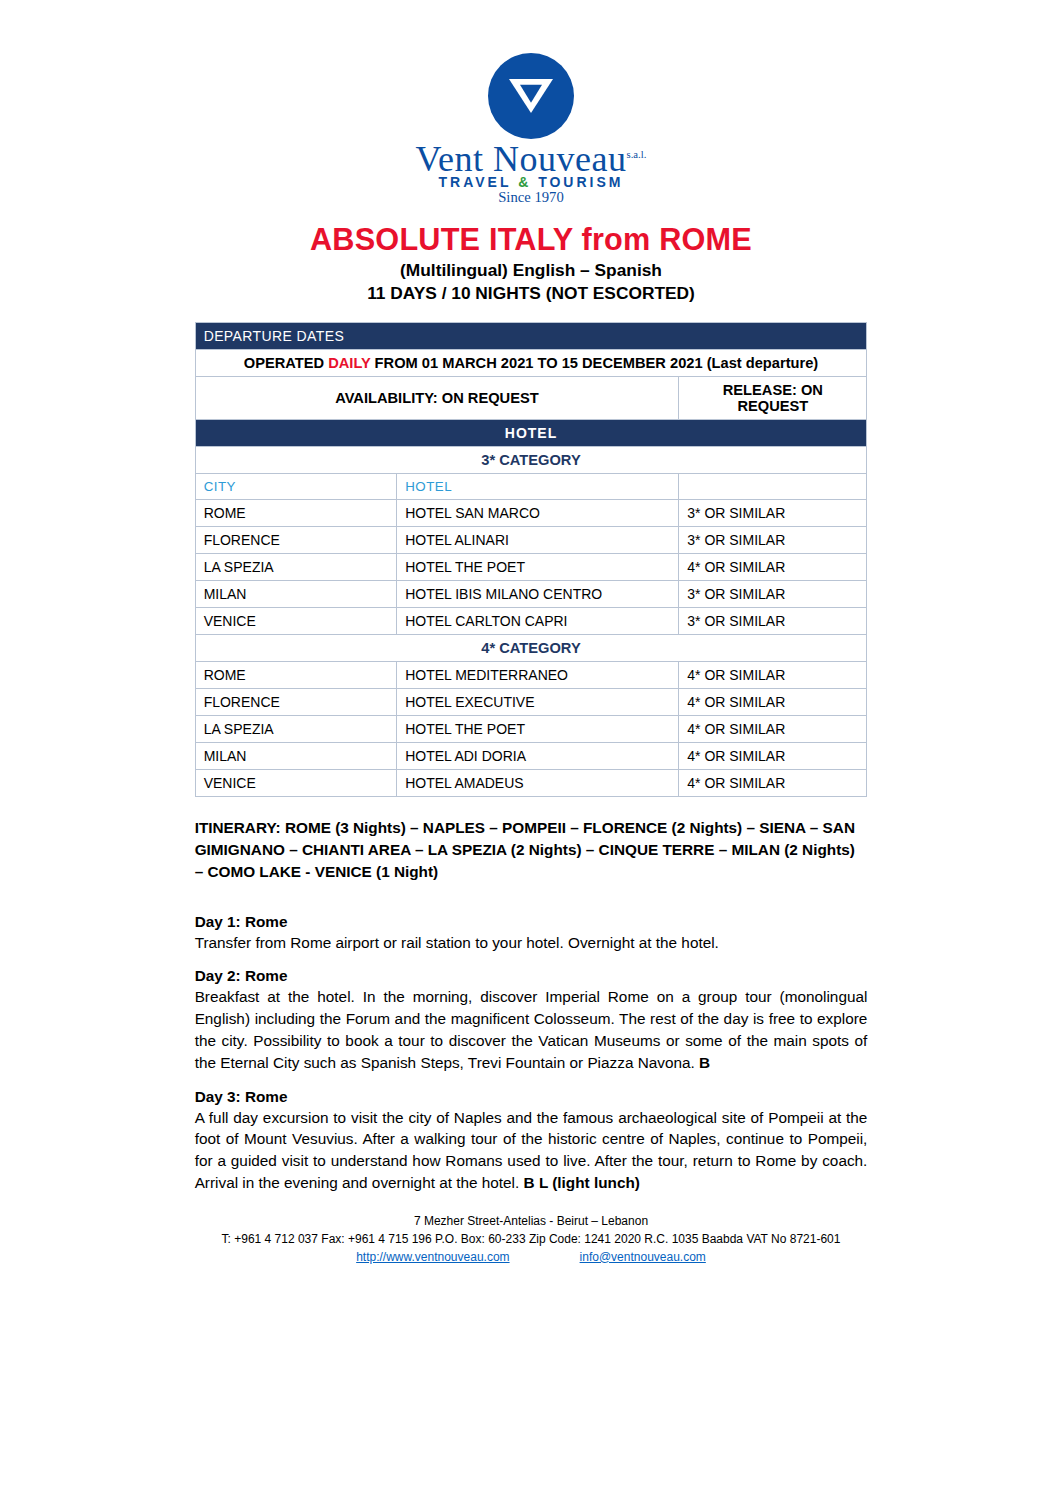Vent Nouveaus.a.l.
TRAVEL & TOURISM
Since 1970
ABSOLUTE ITALY from ROME
(Multilingual) English – Spanish
11 DAYS / 10 NIGHTS (NOT ESCORTED)
| DEPARTURE DATES |
| OPERATED DAILY FROM 01 MARCH 2021 TO 15 DECEMBER 2021 (Last departure) |
| AVAILABILITY: ON REQUEST | RELEASE: ON REQUEST |
| HOTEL |
| 3* CATEGORY |
| CITY | HOTEL | |
| ROME | HOTEL SAN MARCO | 3* OR SIMILAR |
| FLORENCE | HOTEL ALINARI | 3* OR SIMILAR |
| LA SPEZIA | HOTEL THE POET | 4* OR SIMILAR |
| MILAN | HOTEL IBIS MILANO CENTRO | 3* OR SIMILAR |
| VENICE | HOTEL CARLTON CAPRI | 3* OR SIMILAR |
| 4* CATEGORY |
| ROME | HOTEL MEDITERRANEO | 4* OR SIMILAR |
| FLORENCE | HOTEL EXECUTIVE | 4* OR SIMILAR |
| LA SPEZIA | HOTEL THE POET | 4* OR SIMILAR |
| MILAN | HOTEL ADI DORIA | 4* OR SIMILAR |
| VENICE | HOTEL AMADEUS | 4* OR SIMILAR |
ITINERARY: ROME (3 Nights) – NAPLES – POMPEII – FLORENCE (2 Nights) – SIENA – SAN GIMIGNANO – CHIANTI AREA – LA SPEZIA (2 Nights) – CINQUE TERRE – MILAN (2 Nights) – COMO LAKE - VENICE (1 Night)
Day 1: Rome
Transfer from Rome airport or rail station to your hotel. Overnight at the hotel.
Day 2: Rome
Breakfast at the hotel. In the morning, discover Imperial Rome on a group tour (monolingual English) including the Forum and the magnificent Colosseum. The rest of the day is free to explore the city. Possibility to book a tour to discover the Vatican Museums or some of the main spots of the Eternal City such as Spanish Steps, Trevi Fountain or Piazza Navona. B
Day 3: Rome
A full day excursion to visit the city of Naples and the famous archaeological site of Pompeii at the foot of Mount Vesuvius. After a walking tour of the historic centre of Naples, continue to Pompeii, for a guided visit to understand how Romans used to live. After the tour, return to Rome by coach. Arrival in the evening and overnight at the hotel. B L (light lunch)
7 Mezher Street-Antelias - Beirut – Lebanon
T: +961 4 712 037 Fax: +961 4 715 196 P.O. Box: 60-233 Zip Code: 1241 2020 R.C. 1035 Baabda VAT No 8721-601
http://www.ventnouveau.com info@ventnouveau.com